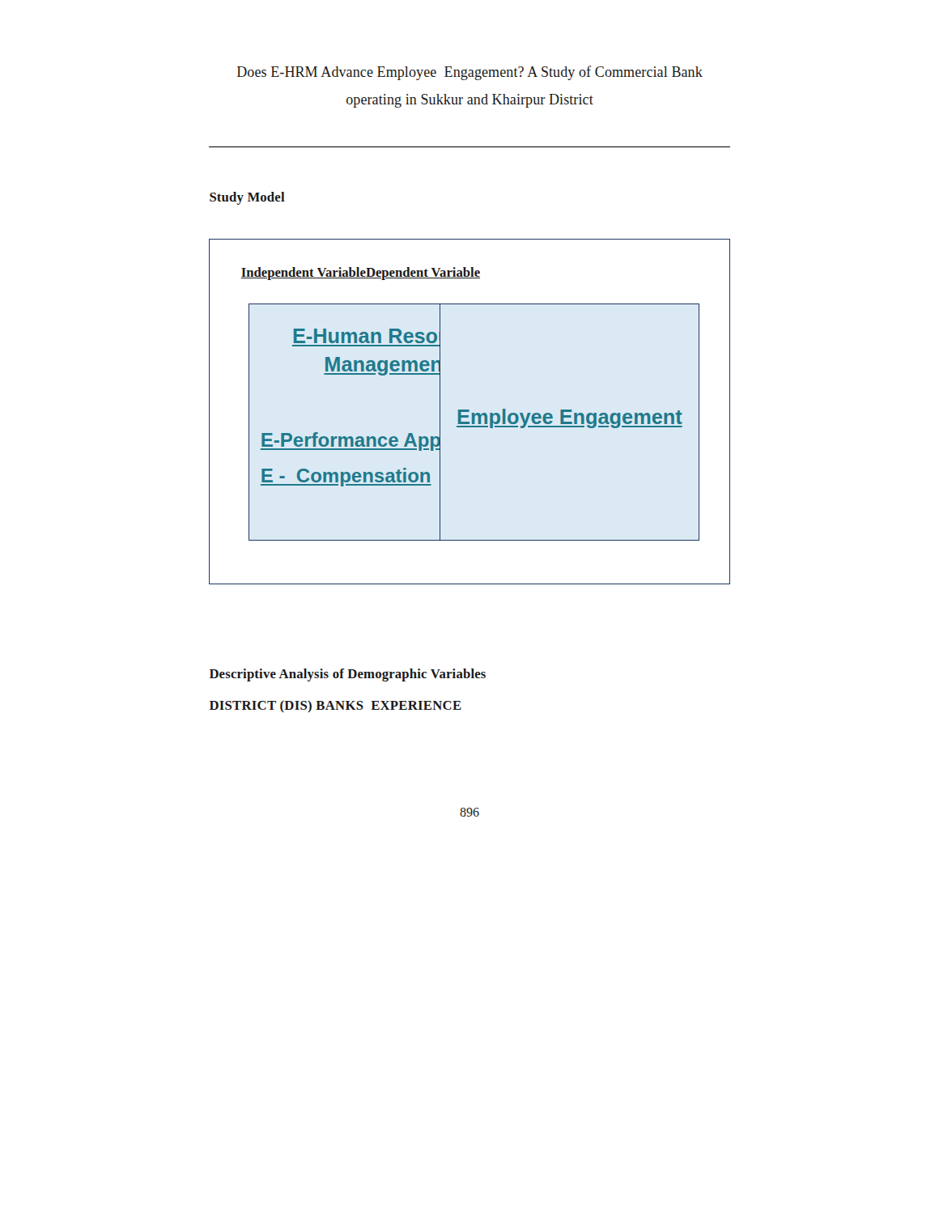Does E-HRM Advance Employee Engagement? A Study of Commercial Bank operating in Sukkur and Khairpur District
Study Model
Independent VariableDependent Variable
E-Human Resource Management
E-Performance Appraisal
E - Compensation
H1
H2
Employee Engagement
Descriptive Analysis of Demographic Variables
DISTRICT (DIS) BANKS EXPERIENCE
896